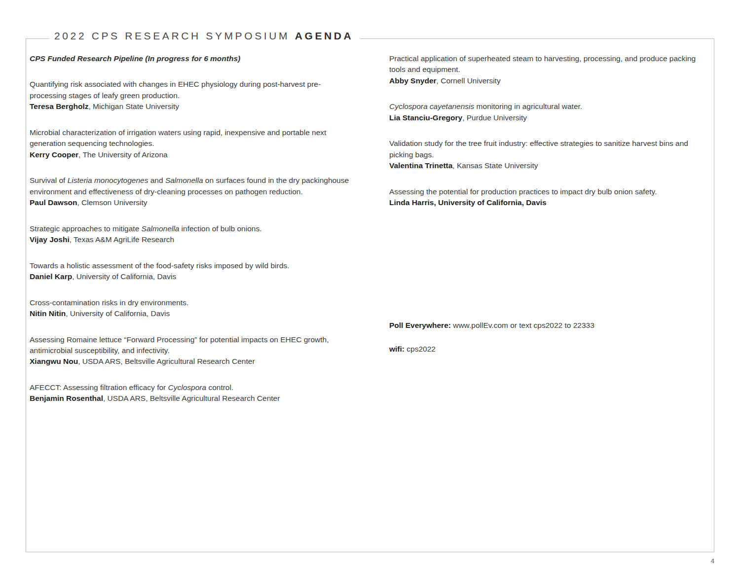2022 CPS Research Symposium Agenda
CPS Funded Research Pipeline (In progress for 6 months)
Quantifying risk associated with changes in EHEC physiology during post-harvest pre-processing stages of leafy green production. Teresa Bergholz, Michigan State University
Microbial characterization of irrigation waters using rapid, inexpensive and portable next generation sequencing technologies. Kerry Cooper, The University of Arizona
Survival of Listeria monocytogenes and Salmonella on surfaces found in the dry packinghouse environment and effectiveness of dry-cleaning processes on pathogen reduction. Paul Dawson, Clemson University
Strategic approaches to mitigate Salmonella infection of bulb onions. Vijay Joshi, Texas A&M AgriLife Research
Towards a holistic assessment of the food-safety risks imposed by wild birds. Daniel Karp, University of California, Davis
Cross-contamination risks in dry environments. Nitin Nitin, University of California, Davis
Assessing Romaine lettuce “Forward Processing” for potential impacts on EHEC growth, antimicrobial susceptibility, and infectivity. Xiangwu Nou, USDA ARS, Beltsville Agricultural Research Center
AFECCT: Assessing filtration efficacy for Cyclospora control. Benjamin Rosenthal, USDA ARS, Beltsville Agricultural Research Center
Practical application of superheated steam to harvesting, processing, and produce packing tools and equipment. Abby Snyder, Cornell University
Cyclospora cayetanensis monitoring in agricultural water. Lia Stanciu-Gregory, Purdue University
Validation study for the tree fruit industry: effective strategies to sanitize harvest bins and picking bags. Valentina Trinetta, Kansas State University
Assessing the potential for production practices to impact dry bulb onion safety. Linda Harris, University of California, Davis
Poll Everywhere: www.pollEv.com or text cps2022 to 22333
wifi: cps2022
4